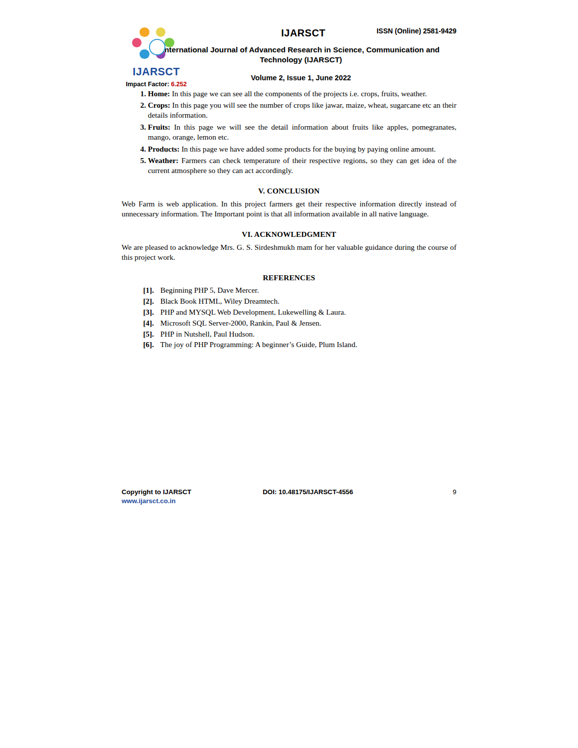ISSN (Online) 2581-9429
IJARSCT
Impact Factor: 6.252
IJARSCT
International Journal of Advanced Research in Science, Communication and Technology (IJARSCT)
Volume 2, Issue 1, June 2022
Home: In this page we can see all the components of the projects i.e. crops, fruits, weather.
Crops: In this page you will see the number of crops like jawar, maize, wheat, sugarcane etc an their details information.
Fruits: In this page we will see the detail information about fruits like apples, pomegranates, mango, orange, lemon etc.
Products: In this page we have added some products for the buying by paying online amount.
Weather: Farmers can check temperature of their respective regions, so they can get idea of the current atmosphere so they can act accordingly.
V. Conclusion
Web Farm is web application. In this project farmers get their respective information directly instead of unnecessary information. The Important point is that all information available in all native language.
VI. Acknowledgment
We are pleased to acknowledge Mrs. G. S. Sirdeshmukh mam for her valuable guidance during the course of this project work.
References
[1]. Beginning PHP 5, Dave Mercer.
[2]. Black Book HTML, Wiley Dreamtech.
[3]. PHP and MYSQL Web Development, Lukewelling & Laura.
[4]. Microsoft SQL Server-2000, Rankin, Paul & Jensen.
[5]. PHP in Nutshell, Paul Hudson.
[6]. The joy of PHP Programming: A beginner’s Guide, Plum Island.
Copyright to IJARSCT
DOI: 10.48175/IJARSCT-4556
9
www.ijarsct.co.in